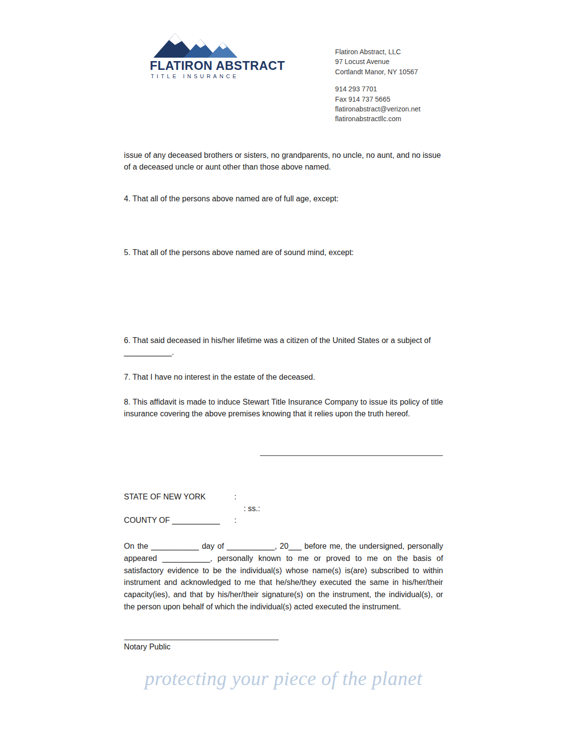FLATIRON ABSTRACT
TITLE INSURANCE
Flatiron Abstract, LLC
97 Locust Avenue
Cortlandt Manor, NY 10567
914 293 7701
Fax 914 737 5665
flatironabstract@verizon.net
flatironabstractllc.com
issue of any deceased brothers or sisters, no grandparents, no uncle, no aunt, and no issue of a deceased uncle or aunt other than those above named.
4. That all of the persons above named are of full age, except:
5. That all of the persons above named are of sound mind, except:
6. That said deceased in his/her lifetime was a citizen of the United States or a subject of ___________.
7. That I have no interest in the estate of the deceased.
8. This affidavit is made to induce Stewart Title Insurance Company to issue its policy of title insurance covering the above premises knowing that it relies upon the truth hereof.
STATE OF NEW YORK:
: ss.:
COUNTY OF ___________:
On the ___________ day of ___________, 20___ before me, the undersigned, personally appeared ___________, personally known to me or proved to me on the basis of satisfactory evidence to be the individual(s) whose name(s) is(are) subscribed to within instrument and acknowledged to me that he/she/they executed the same in his/her/their capacity(ies), and that by his/her/their signature(s) on the instrument, the individual(s), or the person upon behalf of which the individual(s) acted executed the instrument.
Notary Public
protecting your piece of the planet